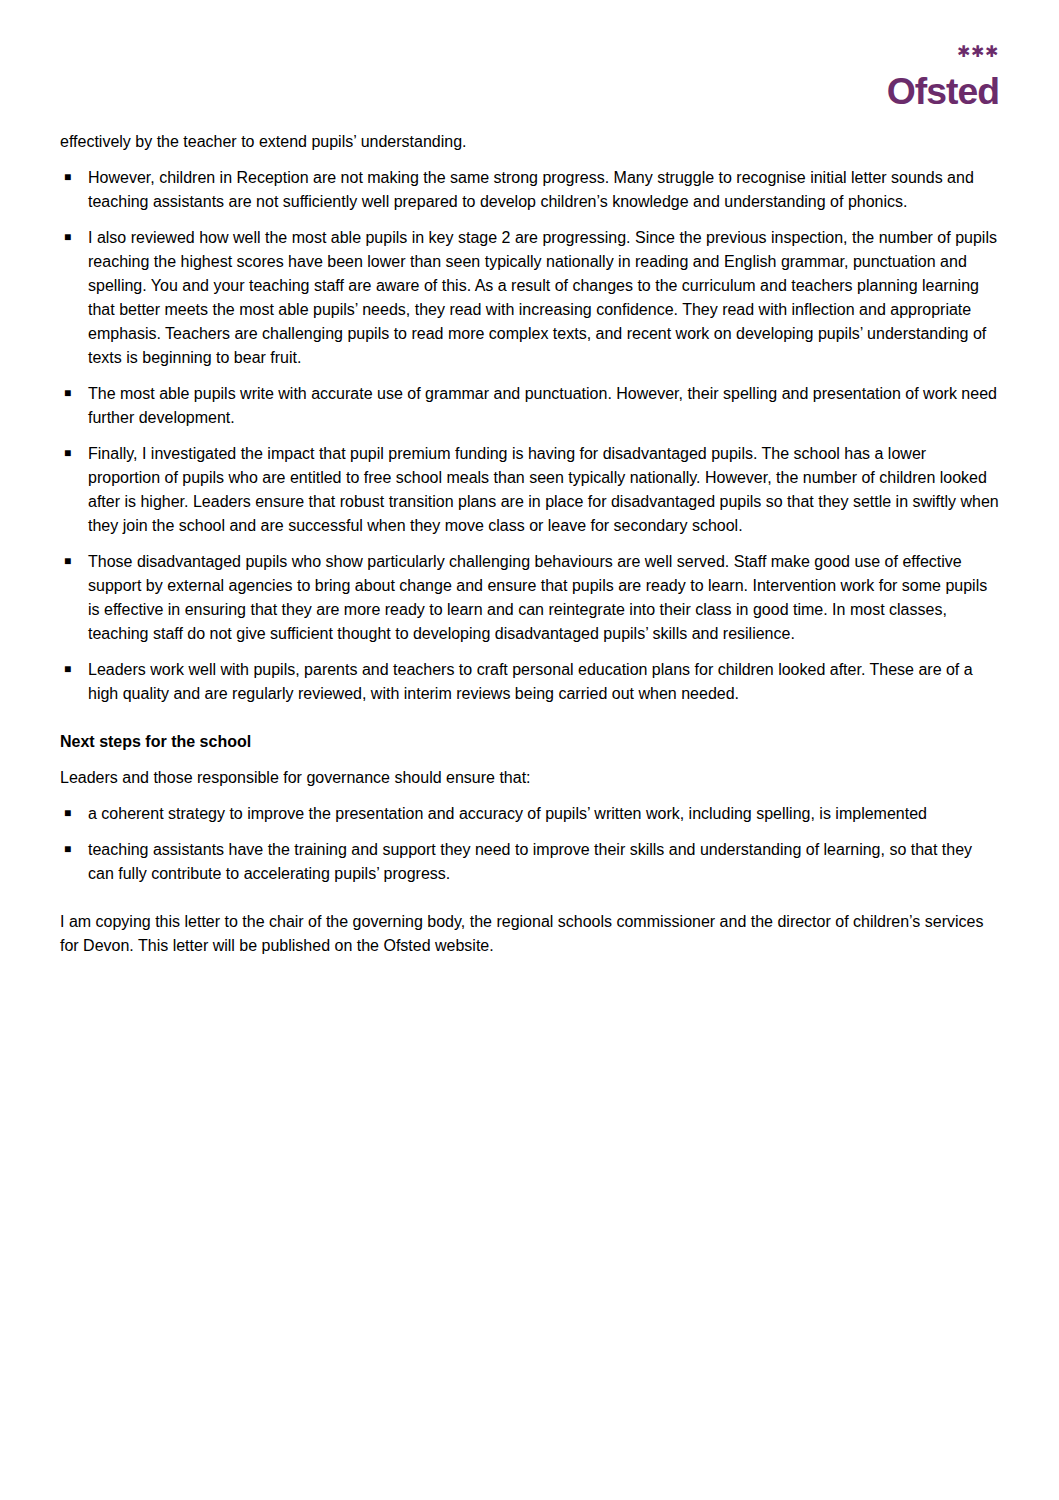✱✱✱
Ofsted
effectively by the teacher to extend pupils’ understanding.
However, children in Reception are not making the same strong progress. Many struggle to recognise initial letter sounds and teaching assistants are not sufficiently well prepared to develop children’s knowledge and understanding of phonics.
I also reviewed how well the most able pupils in key stage 2 are progressing. Since the previous inspection, the number of pupils reaching the highest scores have been lower than seen typically nationally in reading and English grammar, punctuation and spelling. You and your teaching staff are aware of this. As a result of changes to the curriculum and teachers planning learning that better meets the most able pupils’ needs, they read with increasing confidence. They read with inflection and appropriate emphasis. Teachers are challenging pupils to read more complex texts, and recent work on developing pupils’ understanding of texts is beginning to bear fruit.
The most able pupils write with accurate use of grammar and punctuation. However, their spelling and presentation of work need further development.
Finally, I investigated the impact that pupil premium funding is having for disadvantaged pupils. The school has a lower proportion of pupils who are entitled to free school meals than seen typically nationally. However, the number of children looked after is higher. Leaders ensure that robust transition plans are in place for disadvantaged pupils so that they settle in swiftly when they join the school and are successful when they move class or leave for secondary school.
Those disadvantaged pupils who show particularly challenging behaviours are well served. Staff make good use of effective support by external agencies to bring about change and ensure that pupils are ready to learn. Intervention work for some pupils is effective in ensuring that they are more ready to learn and can reintegrate into their class in good time. In most classes, teaching staff do not give sufficient thought to developing disadvantaged pupils’ skills and resilience.
Leaders work well with pupils, parents and teachers to craft personal education plans for children looked after. These are of a high quality and are regularly reviewed, with interim reviews being carried out when needed.
Next steps for the school
Leaders and those responsible for governance should ensure that:
a coherent strategy to improve the presentation and accuracy of pupils’ written work, including spelling, is implemented
teaching assistants have the training and support they need to improve their skills and understanding of learning, so that they can fully contribute to accelerating pupils’ progress.
I am copying this letter to the chair of the governing body, the regional schools commissioner and the director of children’s services for Devon. This letter will be published on the Ofsted website.